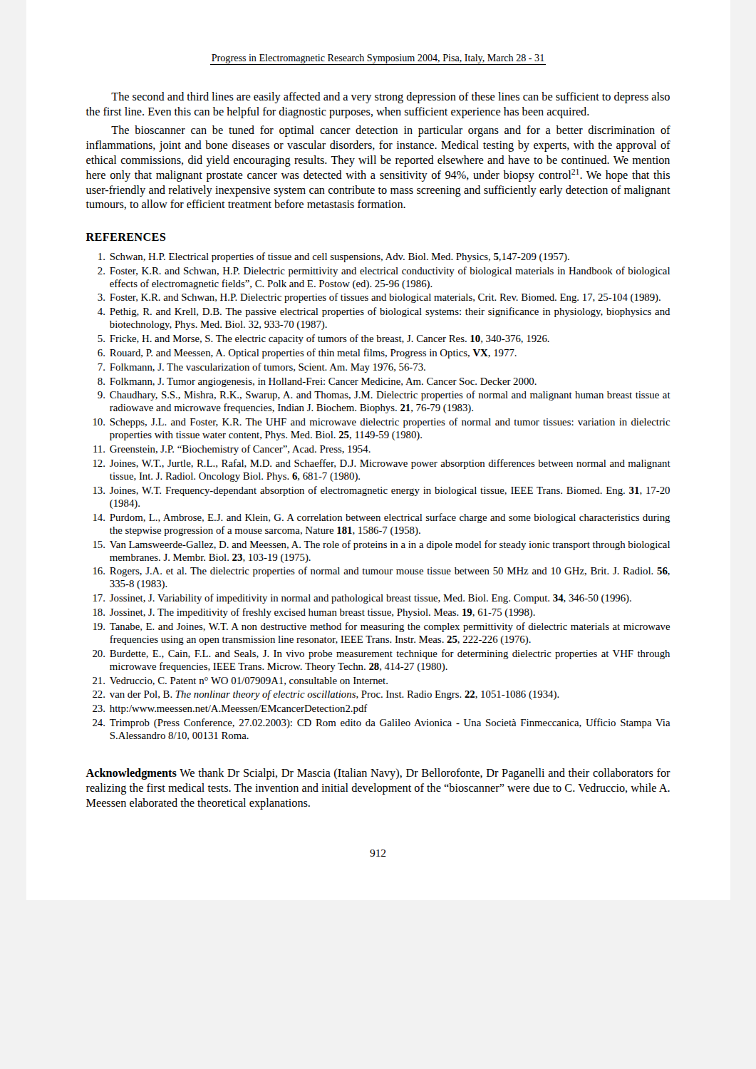Progress in Electromagnetic Research Symposium 2004, Pisa, Italy, March 28 - 31
The second and third lines are easily affected and a very strong depression of these lines can be sufficient to depress also the first line. Even this can be helpful for diagnostic purposes, when sufficient experience has been acquired.
The bioscanner can be tuned for optimal cancer detection in particular organs and for a better discrimination of inflammations, joint and bone diseases or vascular disorders, for instance. Medical testing by experts, with the approval of ethical commissions, did yield encouraging results. They will be reported elsewhere and have to be continued. We mention here only that malignant prostate cancer was detected with a sensitivity of 94%, under biopsy control21. We hope that this user-friendly and relatively inexpensive system can contribute to mass screening and sufficiently early detection of malignant tumours, to allow for efficient treatment before metastasis formation.
REFERENCES
Schwan, H.P. Electrical properties of tissue and cell suspensions, Adv. Biol. Med. Physics, 5,147-209 (1957).
Foster, K.R. and Schwan, H.P. Dielectric permittivity and electrical conductivity of biological materials in Handbook of biological effects of electromagnetic fields”, C. Polk and E. Postow (ed). 25-96 (1986).
Foster, K.R. and Schwan, H.P. Dielectric properties of tissues and biological materials, Crit. Rev. Biomed. Eng. 17, 25-104 (1989).
Pethig, R. and Krell, D.B. The passive electrical properties of biological systems: their significance in physiology, biophysics and biotechnology, Phys. Med. Biol. 32, 933-70 (1987).
Fricke, H. and Morse, S. The electric capacity of tumors of the breast, J. Cancer Res. 10, 340-376, 1926.
Rouard, P. and Meessen, A. Optical properties of thin metal films, Progress in Optics, VX, 1977.
Folkmann, J. The vascularization of tumors, Scient. Am. May 1976, 56-73.
Folkmann, J. Tumor angiogenesis, in Holland-Frei: Cancer Medicine, Am. Cancer Soc. Decker 2000.
Chaudhary, S.S., Mishra, R.K., Swarup, A. and Thomas, J.M. Dielectric properties of normal and malignant human breast tissue at radiowave and microwave frequencies, Indian J. Biochem. Biophys. 21, 76-79 (1983).
Schepps, J.L. and Foster, K.R. The UHF and microwave dielectric properties of normal and tumor tissues: variation in dielectric properties with tissue water content, Phys. Med. Biol. 25, 1149-59 (1980).
Greenstein, J.P. “Biochemistry of Cancer”, Acad. Press, 1954.
Joines, W.T., Jurtle, R.L., Rafal, M.D. and Schaeffer, D.J. Microwave power absorption differences between normal and malignant tissue, Int. J. Radiol. Oncology Biol. Phys. 6, 681-7 (1980).
Joines, W.T. Frequency-dependant absorption of electromagnetic energy in biological tissue, IEEE Trans. Biomed. Eng. 31, 17-20 (1984).
Purdom, L., Ambrose, E.J. and Klein, G. A correlation between electrical surface charge and some biological characteristics during the stepwise progression of a mouse sarcoma, Nature 181, 1586-7 (1958).
Van Lamsweerde-Gallez, D. and Meessen, A. The role of proteins in a in a dipole model for steady ionic transport through biological membranes. J. Membr. Biol. 23, 103-19 (1975).
Rogers, J.A. et al. The dielectric properties of normal and tumour mouse tissue between 50 MHz and 10 GHz, Brit. J. Radiol. 56, 335-8 (1983).
Jossinet, J. Variability of impeditivity in normal and pathological breast tissue, Med. Biol. Eng. Comput. 34, 346-50 (1996).
Jossinet, J. The impeditivity of freshly excised human breast tissue, Physiol. Meas. 19, 61-75 (1998).
Tanabe, E. and Joines, W.T. A non destructive method for measuring the complex permittivity of dielectric materials at microwave frequencies using an open transmission line resonator, IEEE Trans. Instr. Meas. 25, 222-226 (1976).
Burdette, E., Cain, F.L. and Seals, J. In vivo probe measurement technique for determining dielectric properties at VHF through microwave frequencies, IEEE Trans. Microw. Theory Techn. 28, 414-27 (1980).
Vedruccio, C. Patent n° WO 01/07909A1, consultable on Internet.
van der Pol, B. The nonlinar theory of electric oscillations, Proc. Inst. Radio Engrs. 22, 1051-1086 (1934).
http:/www.meessen.net/A.Meessen/EMcancerDetection2.pdf
Trimprob (Press Conference, 27.02.2003): CD Rom edito da Galileo Avionica - Una Società Finmeccanica, Ufficio Stampa Via S.Alessandro 8/10, 00131 Roma.
Acknowledgments We thank Dr Scialpi, Dr Mascia (Italian Navy), Dr Bellorofonte, Dr Paganelli and their collaborators for realizing the first medical tests. The invention and initial development of the “bioscanner” were due to C. Vedruccio, while A. Meessen elaborated the theoretical explanations.
912